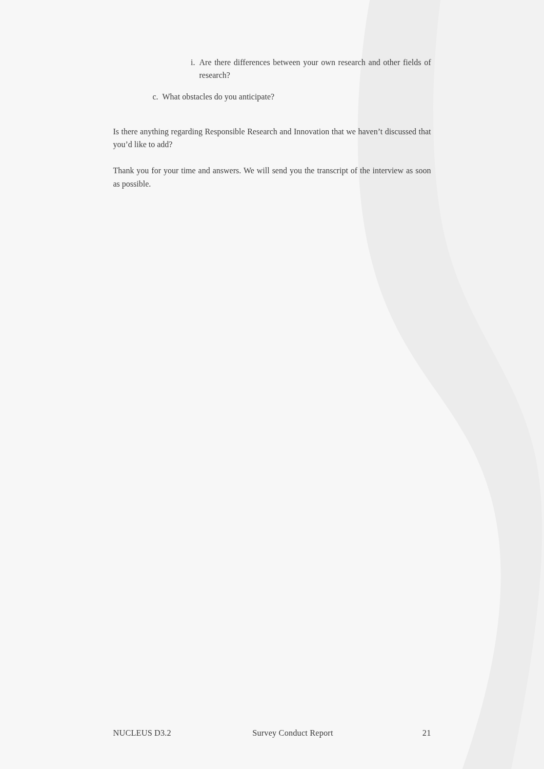i. Are there differences between your own research and other fields of research?
c. What obstacles do you anticipate?
Is there anything regarding Responsible Research and Innovation that we haven’t discussed that you’d like to add?
Thank you for your time and answers. We will send you the transcript of the interview as soon as possible.
NUCLEUS D3.2 Survey Conduct Report 21